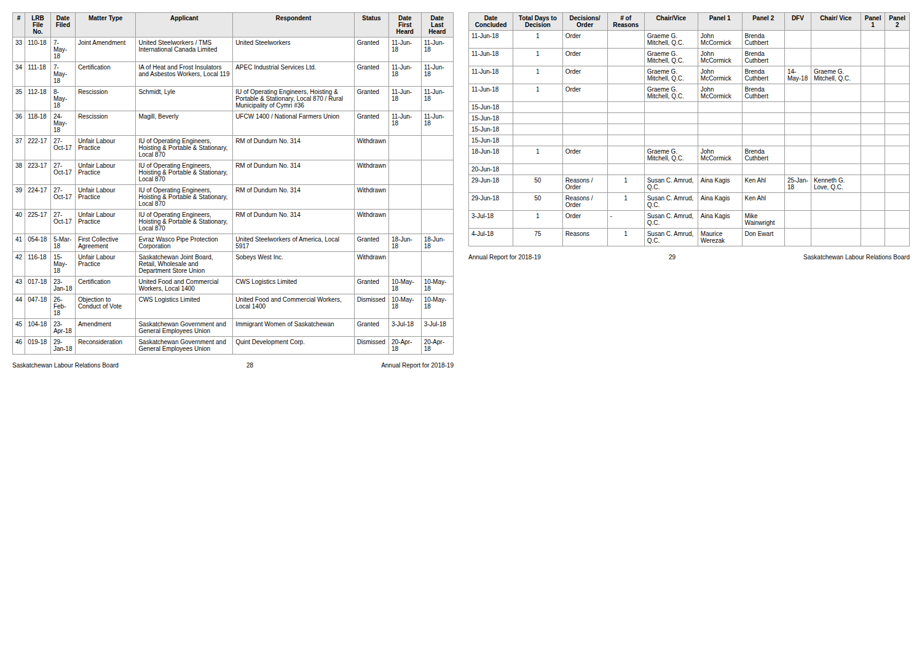| # | LRB File No. | Date Filed | Matter Type | Applicant | Respondent | Status | Date First Heard | Date Last Heard |
| --- | --- | --- | --- | --- | --- | --- | --- | --- |
| 33 | 110-18 | 7-May-18 | Joint Amendment | United Steelworkers / TMS International Canada Limited | United Steelworkers | Granted | 11-Jun-18 | 11-Jun-18 |
| 34 | 111-18 | 7-May-18 | Certification | IA of Heat and Frost Insulators and Asbestos Workers, Local 119 | APEC Industrial Services Ltd. | Granted | 11-Jun-18 | 11-Jun-18 |
| 35 | 112-18 | 8-May-18 | Rescission | Schmidt, Lyle | IU of Operating Engineers, Hoisting & Portable & Stationary, Local 870 / Rural Municipality of Cymri #36 | Granted | 11-Jun-18 | 11-Jun-18 |
| 36 | 118-18 | 24-May-18 | Rescission | Magill, Beverly | UFCW 1400 / National Farmers Union | Granted | 11-Jun-18 | 11-Jun-18 |
| 37 | 222-17 | 27-Oct-17 | Unfair Labour Practice | IU of Operating Engineers, Hoisting & Portable & Stationary, Local 870 | RM of Dundurn No. 314 | Withdrawn | | |
| 38 | 223-17 | 27-Oct-17 | Unfair Labour Practice | IU of Operating Engineers, Hoisting & Portable & Stationary, Local 870 | RM of Dundurn No. 314 | Withdrawn | | |
| 39 | 224-17 | 27-Oct-17 | Unfair Labour Practice | IU of Operating Engineers, Hoisting & Portable & Stationary, Local 870 | RM of Dundurn No. 314 | Withdrawn | | |
| 40 | 225-17 | 27-Oct-17 | Unfair Labour Practice | IU of Operating Engineers, Hoisting & Portable & Stationary, Local 870 | RM of Dundurn No. 314 | Withdrawn | | |
| 41 | 054-18 | 5-Mar-18 | First Collective Agreement | Evraz Wasco Pipe Protection Corporation | United Steelworkers of America, Local 5917 | Granted | 18-Jun-18 | 18-Jun-18 |
| 42 | 116-18 | 15-May-18 | Unfair Labour Practice | Saskatchewan Joint Board, Retail, Wholesale and Department Store Union | Sobeys West Inc. | Withdrawn | | |
| 43 | 017-18 | 23-Jan-18 | Certification | United Food and Commercial Workers, Local 1400 | CWS Logistics Limited | Granted | 10-May-18 | 10-May-18 |
| 44 | 047-18 | 26-Feb-18 | Objection to Conduct of Vote | CWS Logistics Limited | United Food and Commercial Workers, Local 1400 | Dismissed | 10-May-18 | 10-May-18 |
| 45 | 104-18 | 23-Apr-18 | Amendment | Saskatchewan Government and General Employees Union | Immigrant Women of Saskatchewan | Granted | 3-Jul-18 | 3-Jul-18 |
| 46 | 019-18 | 29-Jan-18 | Reconsideration | Saskatchewan Government and General Employees Union | Quint Development Corp. | Dismissed | 20-Apr-18 | 20-Apr-18 |
Saskatchewan Labour Relations Board 28 Annual Report for 2018-19
| Date Concluded | Total Days to Decision | Decisions/ Order | # of Reasons | Chair/Vice | Panel 1 | Panel 2 | DFV | Chair/ Vice | Panel 1 | Panel 2 |
| --- | --- | --- | --- | --- | --- | --- | --- | --- | --- | --- |
| 11-Jun-18 | 1 | Order | | Graeme G. Mitchell, Q.C. | John McCormick | Brenda Cuthbert | | | | |
| 11-Jun-18 | 1 | Order | | Graeme G. Mitchell, Q.C. | John McCormick | Brenda Cuthbert | | | | |
| 11-Jun-18 | 1 | Order | | Graeme G. Mitchell, Q.C. | John McCormick | Brenda Cuthbert | 14-May-18 | Graeme G. Mitchell, Q.C. | | |
| 11-Jun-18 | 1 | Order | | Graeme G. Mitchell, Q.C. | John McCormick | Brenda Cuthbert | | | | |
| 15-Jun-18 | | | | | | | | | | |
| 15-Jun-18 | | | | | | | | | | |
| 15-Jun-18 | | | | | | | | | | |
| 15-Jun-18 | | | | | | | | | | |
| 18-Jun-18 | 1 | Order | | Graeme G. Mitchell, Q.C. | John McCormick | Brenda Cuthbert | | | | |
| 20-Jun-18 | | | | | | | | | | |
| 29-Jun-18 | 50 | Reasons / Order | 1 | Susan C. Amrud, Q.C. | Aina Kagis | Ken Ahl | 25-Jan-18 | Kenneth G. Love, Q.C. | | |
| 29-Jun-18 | 50 | Reasons / Order | 1 | Susan C. Amrud, Q.C. | Aina Kagis | Ken Ahl | | | | |
| 3-Jul-18 | 1 | Order | - | Susan C. Amrud, Q.C. | Aina Kagis | Mike Wainwright | | | | |
| 4-Jul-18 | 75 | Reasons | 1 | Susan C. Amrud, Q.C. | Maurice Werezak | Don Ewart | | | | |
Annual Report for 2018-19 29 Saskatchewan Labour Relations Board